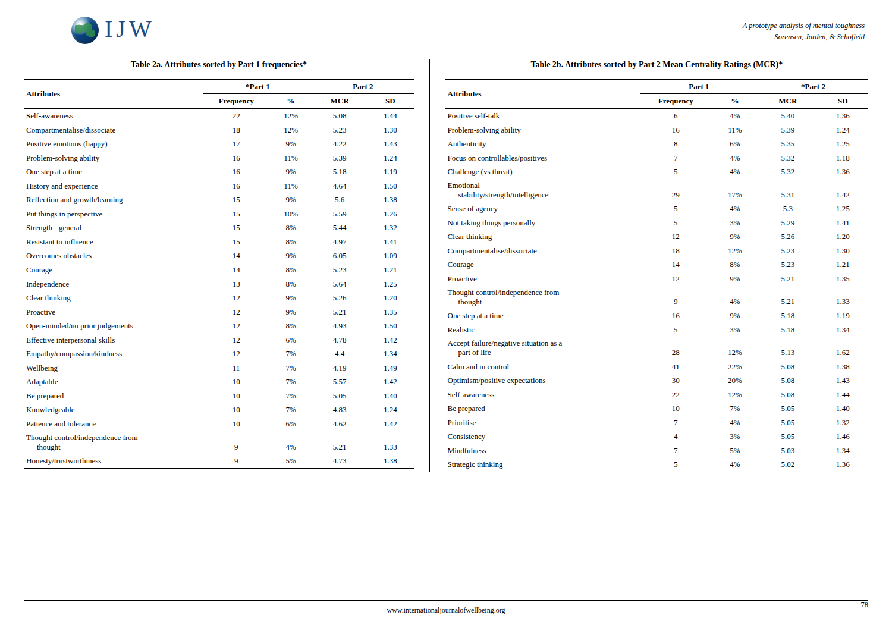IJW
A prototype analysis of mental toughness
Sorensen, Jarden, & Schofield
Table 2a. Attributes sorted by Part 1 frequencies*
| Attributes | *Part 1 | Part 2 |
| --- | --- | --- |
| Frequency | % | MCR | SD |
| Self-awareness | 22 | 12% | 5.08 | 1.44 |
| Compartmentalise/dissociate | 18 | 12% | 5.23 | 1.30 |
| Positive emotions (happy) | 17 | 9% | 4.22 | 1.43 |
| Problem-solving ability | 16 | 11% | 5.39 | 1.24 |
| One step at a time | 16 | 9% | 5.18 | 1.19 |
| History and experience | 16 | 11% | 4.64 | 1.50 |
| Reflection and growth/learning | 15 | 9% | 5.6 | 1.38 |
| Put things in perspective | 15 | 10% | 5.59 | 1.26 |
| Strength - general | 15 | 8% | 5.44 | 1.32 |
| Resistant to influence | 15 | 8% | 4.97 | 1.41 |
| Overcomes obstacles | 14 | 9% | 6.05 | 1.09 |
| Courage | 14 | 8% | 5.23 | 1.21 |
| Independence | 13 | 8% | 5.64 | 1.25 |
| Clear thinking | 12 | 9% | 5.26 | 1.20 |
| Proactive | 12 | 9% | 5.21 | 1.35 |
| Open-minded/no prior judgements | 12 | 8% | 4.93 | 1.50 |
| Effective interpersonal skills | 12 | 6% | 4.78 | 1.42 |
| Empathy/compassion/kindness | 12 | 7% | 4.4 | 1.34 |
| Wellbeing | 11 | 7% | 4.19 | 1.49 |
| Adaptable | 10 | 7% | 5.57 | 1.42 |
| Be prepared | 10 | 7% | 5.05 | 1.40 |
| Knowledgeable | 10 | 7% | 4.83 | 1.24 |
| Patience and tolerance | 10 | 6% | 4.62 | 1.42 |
| Thought control/independence from thought | 9 | 4% | 5.21 | 1.33 |
| Honesty/trustworthiness | 9 | 5% | 4.73 | 1.38 |
Table 2b. Attributes sorted by Part 2 Mean Centrality Ratings (MCR)*
| Attributes | Part 1 | *Part 2 |
| --- | --- | --- |
| Frequency | % | MCR | SD |
| Positive self-talk | 6 | 4% | 5.40 | 1.36 |
| Problem-solving ability | 16 | 11% | 5.39 | 1.24 |
| Authenticity | 8 | 6% | 5.35 | 1.25 |
| Focus on controllables/positives | 7 | 4% | 5.32 | 1.18 |
| Challenge (vs threat) | 5 | 4% | 5.32 | 1.36 |
| Emotional stability/strength/intelligence | 29 | 17% | 5.31 | 1.42 |
| Sense of agency | 5 | 4% | 5.3 | 1.25 |
| Not taking things personally | 5 | 3% | 5.29 | 1.41 |
| Clear thinking | 12 | 9% | 5.26 | 1.20 |
| Compartmentalise/dissociate | 18 | 12% | 5.23 | 1.30 |
| Courage | 14 | 8% | 5.23 | 1.21 |
| Proactive | 12 | 9% | 5.21 | 1.35 |
| Thought control/independence from thought | 9 | 4% | 5.21 | 1.33 |
| One step at a time | 16 | 9% | 5.18 | 1.19 |
| Realistic | 5 | 3% | 5.18 | 1.34 |
| Accept failure/negative situation as a part of life | 28 | 12% | 5.13 | 1.62 |
| Calm and in control | 41 | 22% | 5.08 | 1.38 |
| Optimism/positive expectations | 30 | 20% | 5.08 | 1.43 |
| Self-awareness | 22 | 12% | 5.08 | 1.44 |
| Be prepared | 10 | 7% | 5.05 | 1.40 |
| Prioritise | 7 | 4% | 5.05 | 1.32 |
| Consistency | 4 | 3% | 5.05 | 1.46 |
| Mindfulness | 7 | 5% | 5.03 | 1.34 |
| Strategic thinking | 5 | 4% | 5.02 | 1.36 |
www.internationaljournalofwellbeing.org 78